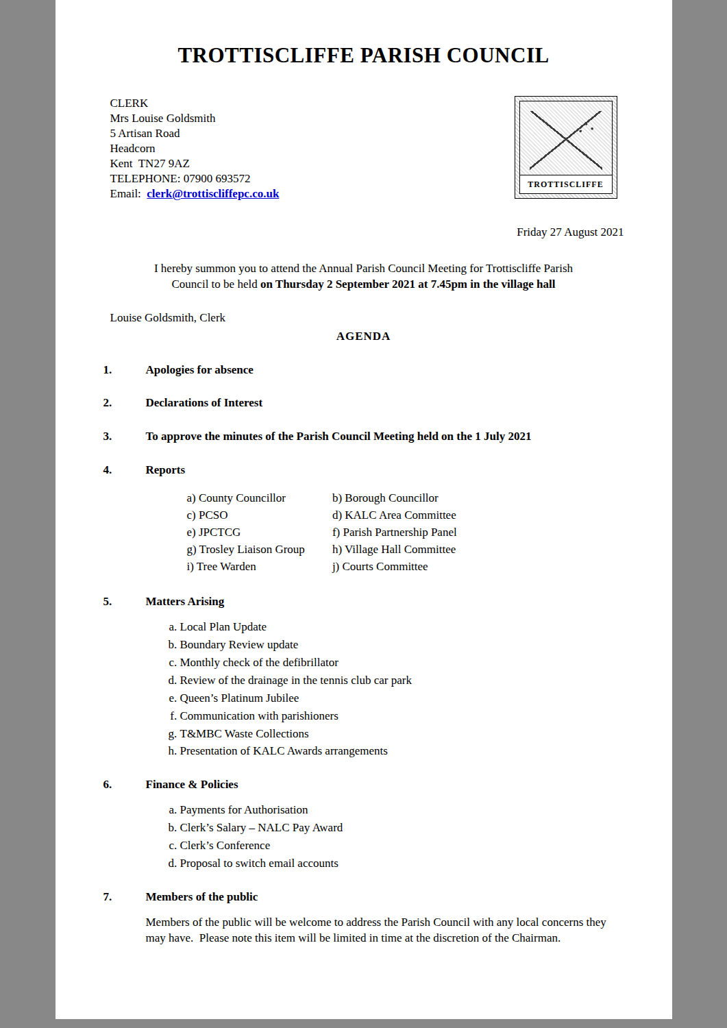TROTTISCLIFFE PARISH COUNCIL
TROTTISCLIFFE
CLERK
Mrs Louise Goldsmith
5 Artisan Road
Headcorn
Kent TN27 9AZ
TELEPHONE: 07900 693572
Email: clerk@trottiscliffepc.co.uk
Friday 27 August 2021
I hereby summon you to attend the Annual Parish Council Meeting for Trottiscliffe Parish Council to be held on Thursday 2 September 2021 at 7.45pm in the village hall
Louise Goldsmith, Clerk
AGENDA
1. Apologies for absence
2. Declarations of Interest
3. To approve the minutes of the Parish Council Meeting held on the 1 July 2021
4. Reports
| a) County Councillor | b) Borough Councillor |
| c) PCSO | d) KALC Area Committee |
| e) JPCTCG | f) Parish Partnership Panel |
| g) Trosley Liaison Group | h) Village Hall Committee |
| i) Tree Warden | j) Courts Committee |
5. Matters Arising
Local Plan Update
Boundary Review update
Monthly check of the defibrillator
Review of the drainage in the tennis club car park
Queen’s Platinum Jubilee
Communication with parishioners
T&MBC Waste Collections
Presentation of KALC Awards arrangements
6. Finance & Policies
Payments for Authorisation
Clerk’s Salary – NALC Pay Award
Clerk’s Conference
Proposal to switch email accounts
7. Members of the public
Members of the public will be welcome to address the Parish Council with any local concerns they may have. Please note this item will be limited in time at the discretion of the Chairman.